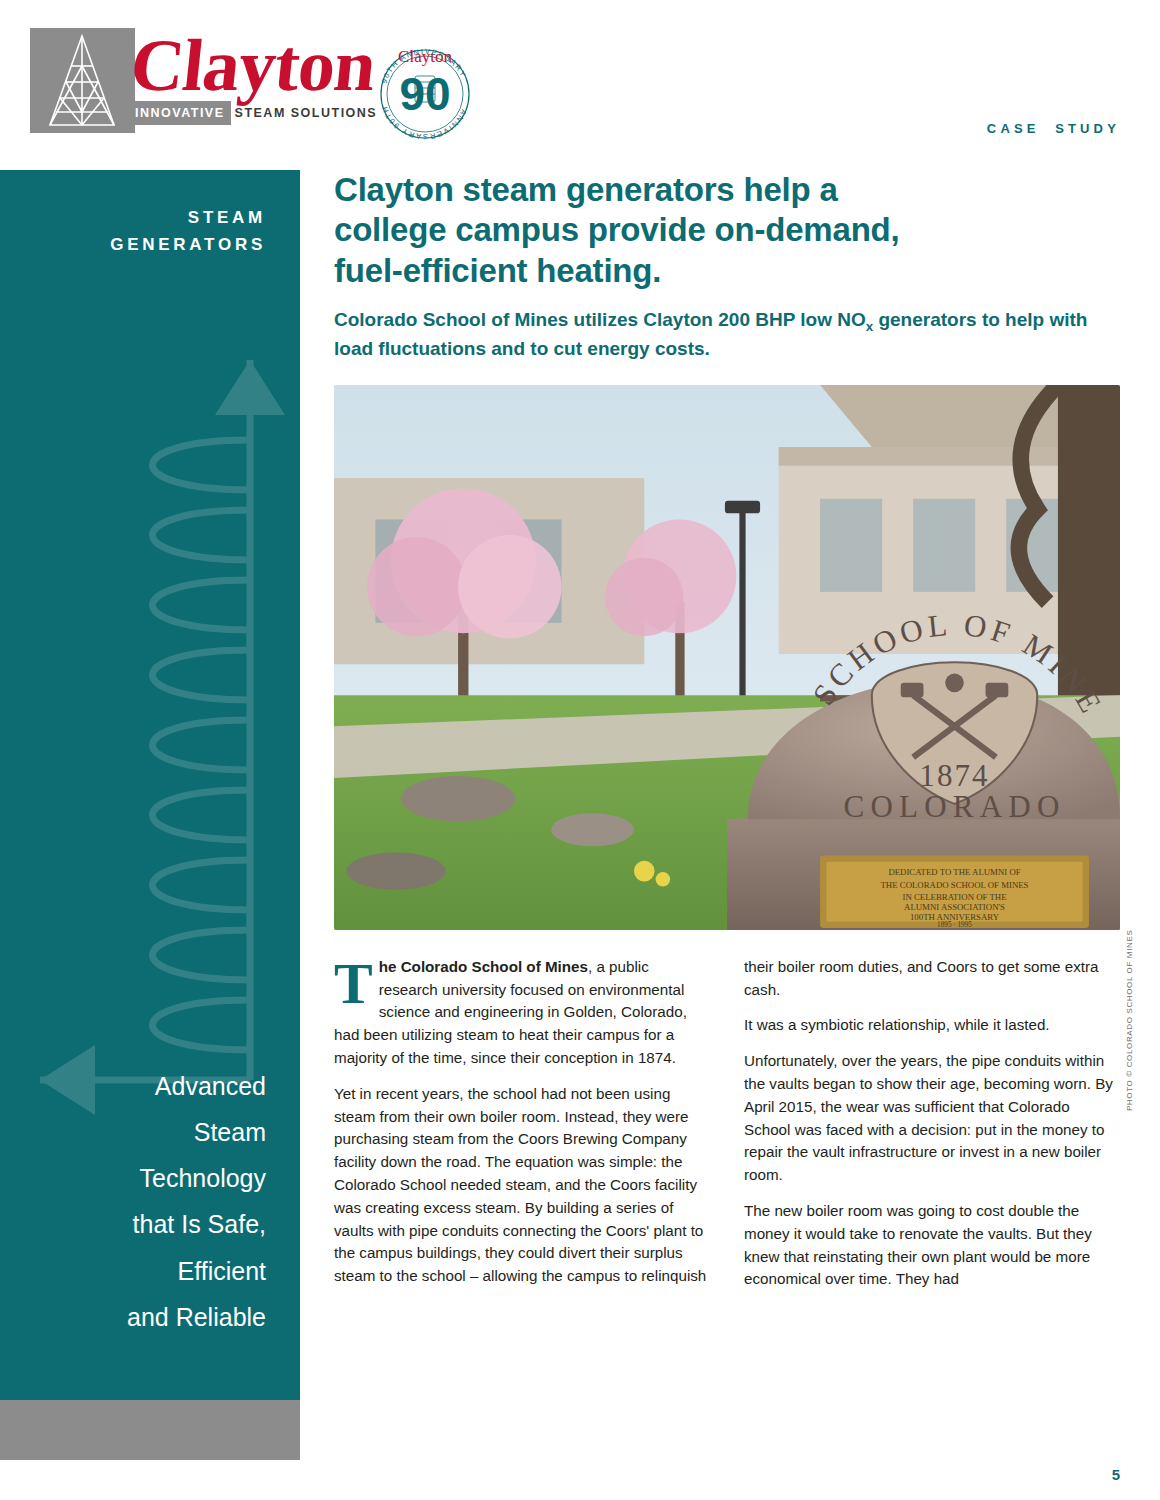Clayton
INNOVATIVESTEAM SOLUTIONS
Clayton 90 90TH ANNIVERSARY ANNIVERSARY 90TH
CASE STUDY
STEAM
GENERATORS
Advanced
Steam
Technology
that Is Safe,
Efficient
and Reliable
Clayton steam generators help a
college campus provide on-demand,
fuel-efficient heating.
Colorado School of Mines utilizes Clayton 200 BHP low NOx generators to help with load fluctuations and to cut energy costs.
1874 SCHOOL OF MINES COLORADO DEDICATED TO THE ALUMNI OF THE COLORADO SCHOOL OF MINES IN CELEBRATION OF THE ALUMNI ASSOCIATION'S 100TH ANNIVERSARY 1895 · 1995
PHOTO © COLORADO SCHOOL OF MINES
The Colorado School of Mines, a public research university focused on environmental science and engineering in Golden, Colorado, had been utilizing steam to heat their campus for a majority of the time, since their conception in 1874.
Yet in recent years, the school had not been using steam from their own boiler room. Instead, they were purchasing steam from the Coors Brewing Company facility down the road. The equation was simple: the Colorado School needed steam, and the Coors facility was creating excess steam. By building a series of vaults with pipe conduits connecting the Coors' plant to the campus buildings, they could divert their surplus steam to the school – allowing the campus to relinquish their boiler room duties, and Coors to get some extra cash.
It was a symbiotic relationship, while it lasted.
Unfortunately, over the years, the pipe conduits within the vaults began to show their age, becoming worn. By April 2015, the wear was sufficient that Colorado School was faced with a decision: put in the money to repair the vault infrastructure or invest in a new boiler room.
The new boiler room was going to cost double the money it would take to renovate the vaults. But they knew that reinstating their own plant would be more economical over time. They had
5